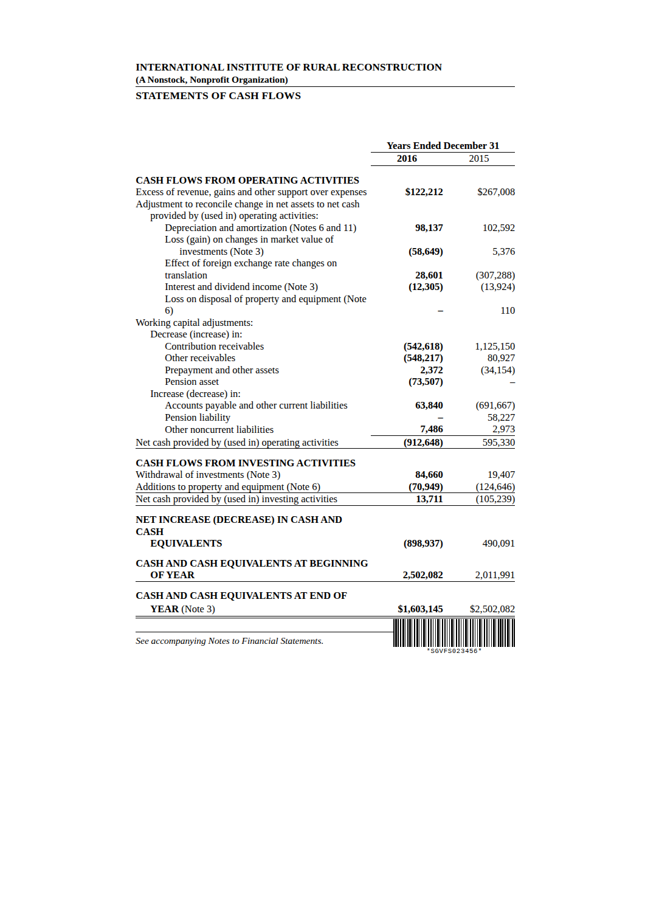INTERNATIONAL INSTITUTE OF RURAL RECONSTRUCTION
(A Nonstock, Nonprofit Organization)
STATEMENTS OF CASH FLOWS
| | Years Ended December 31 |
| | 2016 | 2015 |
| CASH FLOWS FROM OPERATING ACTIVITIES | | |
| Excess of revenue, gains and other support over expenses | $122,212 | $267,008 |
| Adjustment to reconcile change in net assets to net cash | | |
| provided by (used in) operating activities: | | |
| Depreciation and amortization (Notes 6 and 11) | 98,137 | 102,592 |
| Loss (gain) on changes in market value of | | |
| investments (Note 3) | (58,649) | 5,376 |
| Effect of foreign exchange rate changes on translation | 28,601 | (307,288) |
| Interest and dividend income (Note 3) | (12,305) | (13,924) |
| Loss on disposal of property and equipment (Note 6) | – | 110 |
| Working capital adjustments: | | |
| Decrease (increase) in: | | |
| Contribution receivables | (542,618) | 1,125,150 |
| Other receivables | (548,217) | 80,927 |
| Prepayment and other assets | 2,372 | (34,154) |
| Pension asset | (73,507) | – |
| Increase (decrease) in: | | |
| Accounts payable and other current liabilities | 63,840 | (691,667) |
| Pension liability | – | 58,227 |
| Other noncurrent liabilities | 7,486 | 2,973 |
| Net cash provided by (used in) operating activities | (912,648) | 595,330 |
| CASH FLOWS FROM INVESTING ACTIVITIES | | |
| Withdrawal of investments (Note 3) | 84,660 | 19,407 |
| Additions to property and equipment (Note 6) | (70,949) | (124,646) |
| Net cash provided by (used in) investing activities | 13,711 | (105,239) |
| NET INCREASE (DECREASE) IN CASH AND CASH | | |
| EQUIVALENTS | (898,937) | 490,091 |
| CASH AND CASH EQUIVALENTS AT BEGINNING | | |
| OF YEAR | 2,502,082 | 2,011,991 |
| CASH AND CASH EQUIVALENTS AT END OF | | |
| YEAR (Note 3) | $1,603,145 | $2,502,082 |
See accompanying Notes to Financial Statements.
*SGVFS023456*